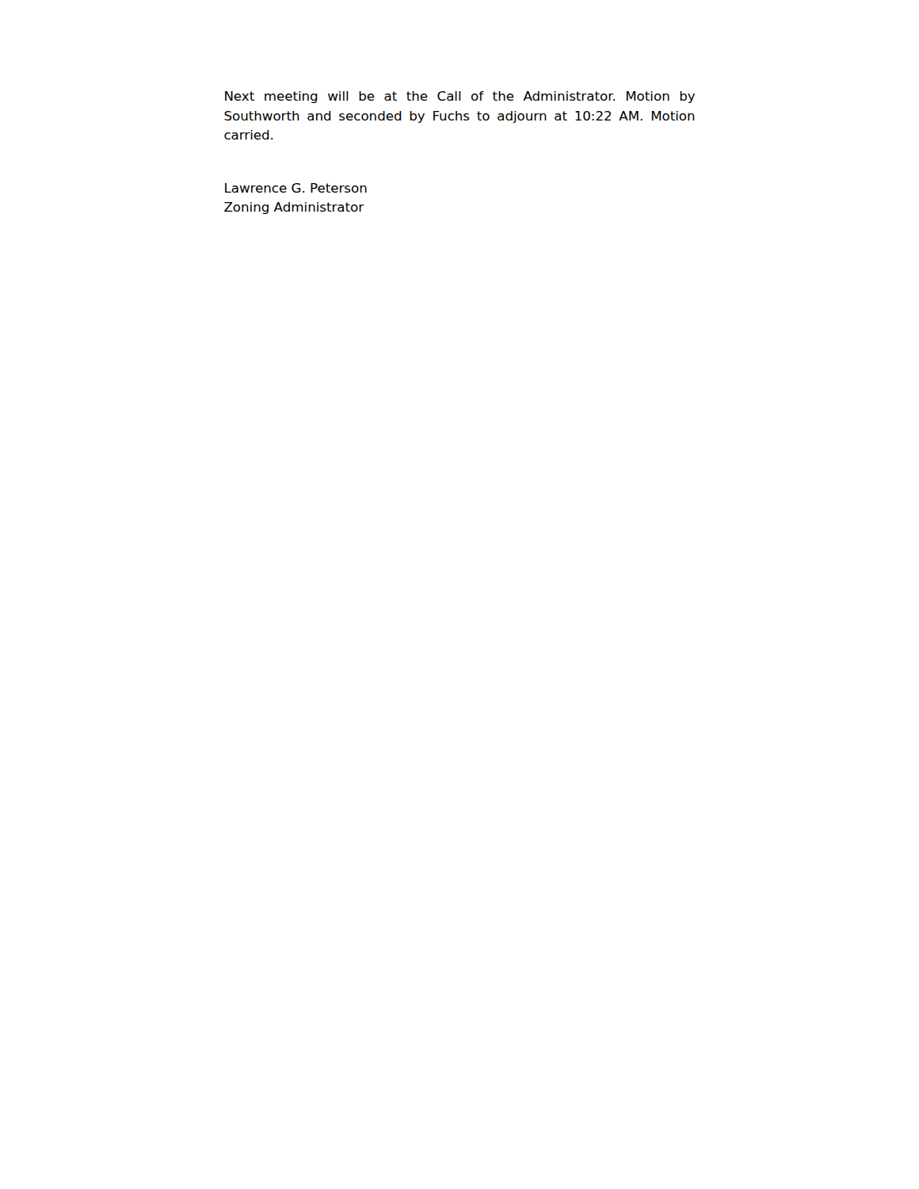Next meeting will be at the Call of the Administrator. Motion by Southworth and seconded by Fuchs to adjourn at 10:22 AM. Motion carried.
Lawrence G. Peterson Zoning Administrator